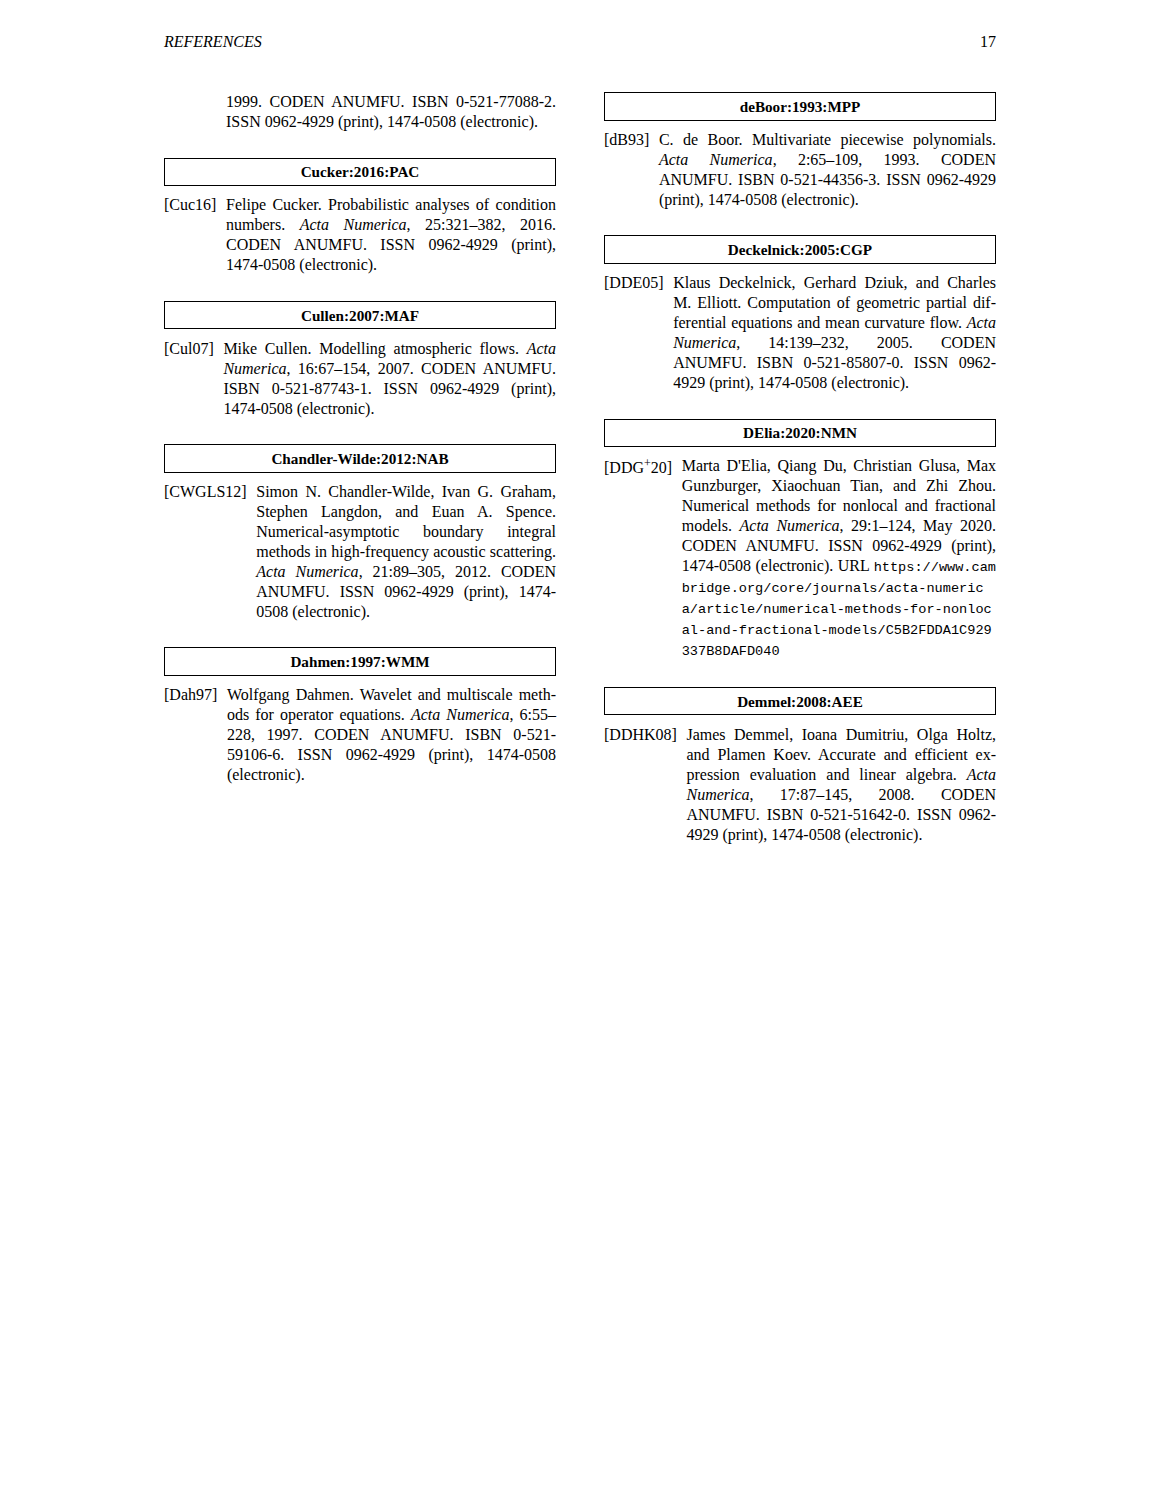REFERENCES 17
[Cuc16] 1999. CODEN ANUMFU. ISBN 0-521-77088-2. ISSN 0962-4929 (print), 1474-0508 (electronic).
Cucker:2016:PAC
[Cuc16] Felipe Cucker. Probabilistic analyses of condition numbers. Acta Numerica, 25:321–382, 2016. CODEN ANUMFU. ISSN 0962-4929 (print), 1474-0508 (electronic).
Cullen:2007:MAF
[Cul07] Mike Cullen. Modelling atmospheric flows. Acta Numerica, 16:67–154, 2007. CODEN ANUMFU. ISBN 0-521-87743-1. ISSN 0962-4929 (print), 1474-0508 (electronic).
Chandler-Wilde:2012:NAB
[CWGLS12] Simon N. Chandler-Wilde, Ivan G. Graham, Stephen Langdon, and Euan A. Spence. Numerical-asymptotic boundary integral methods in high-frequency acoustic scattering. Acta Numerica, 21:89–305, 2012. CODEN ANUMFU. ISSN 0962-4929 (print), 1474-0508 (electronic).
Dahmen:1997:WMM
[Dah97] Wolfgang Dahmen. Wavelet and multiscale methods for operator equations. Acta Numerica, 6:55–228, 1997. CODEN ANUMFU. ISBN 0-521-59106-6. ISSN 0962-4929 (print), 1474-0508 (electronic).
deBoor:1993:MPP
[dB93] C. de Boor. Multivariate piecewise polynomials. Acta Numerica, 2:65–109, 1993. CODEN ANUMFU. ISBN 0-521-44356-3. ISSN 0962-4929 (print), 1474-0508 (electronic).
Deckelnick:2005:CGP
[DDE05] Klaus Deckelnick, Gerhard Dziuk, and Charles M. Elliott. Computation of geometric partial differential equations and mean curvature flow. Acta Numerica, 14:139–232, 2005. CODEN ANUMFU. ISBN 0-521-85807-0. ISSN 0962-4929 (print), 1474-0508 (electronic).
DElia:2020:NMN
[DDG+20] Marta D'Elia, Qiang Du, Christian Glusa, Max Gunzburger, Xiaochuan Tian, and Zhi Zhou. Numerical methods for nonlocal and fractional models. Acta Numerica, 29:1–124, May 2020. CODEN ANUMFU. ISSN 0962-4929 (print), 1474-0508 (electronic). URL https://www.cambridge.org/core/journals/acta-numerica/article/numerical-methods-for-nonlocal-and-fractional-models/C5B2FDDA1C929337B8DAFD040
Demmel:2008:AEE
[DDHK08] James Demmel, Ioana Dumitriu, Olga Holtz, and Plamen Koev. Accurate and efficient expression evaluation and linear algebra. Acta Numerica, 17:87–145, 2008. CODEN ANUMFU. ISBN 0-521-51642-0. ISSN 0962-4929 (print), 1474-0508 (electronic).